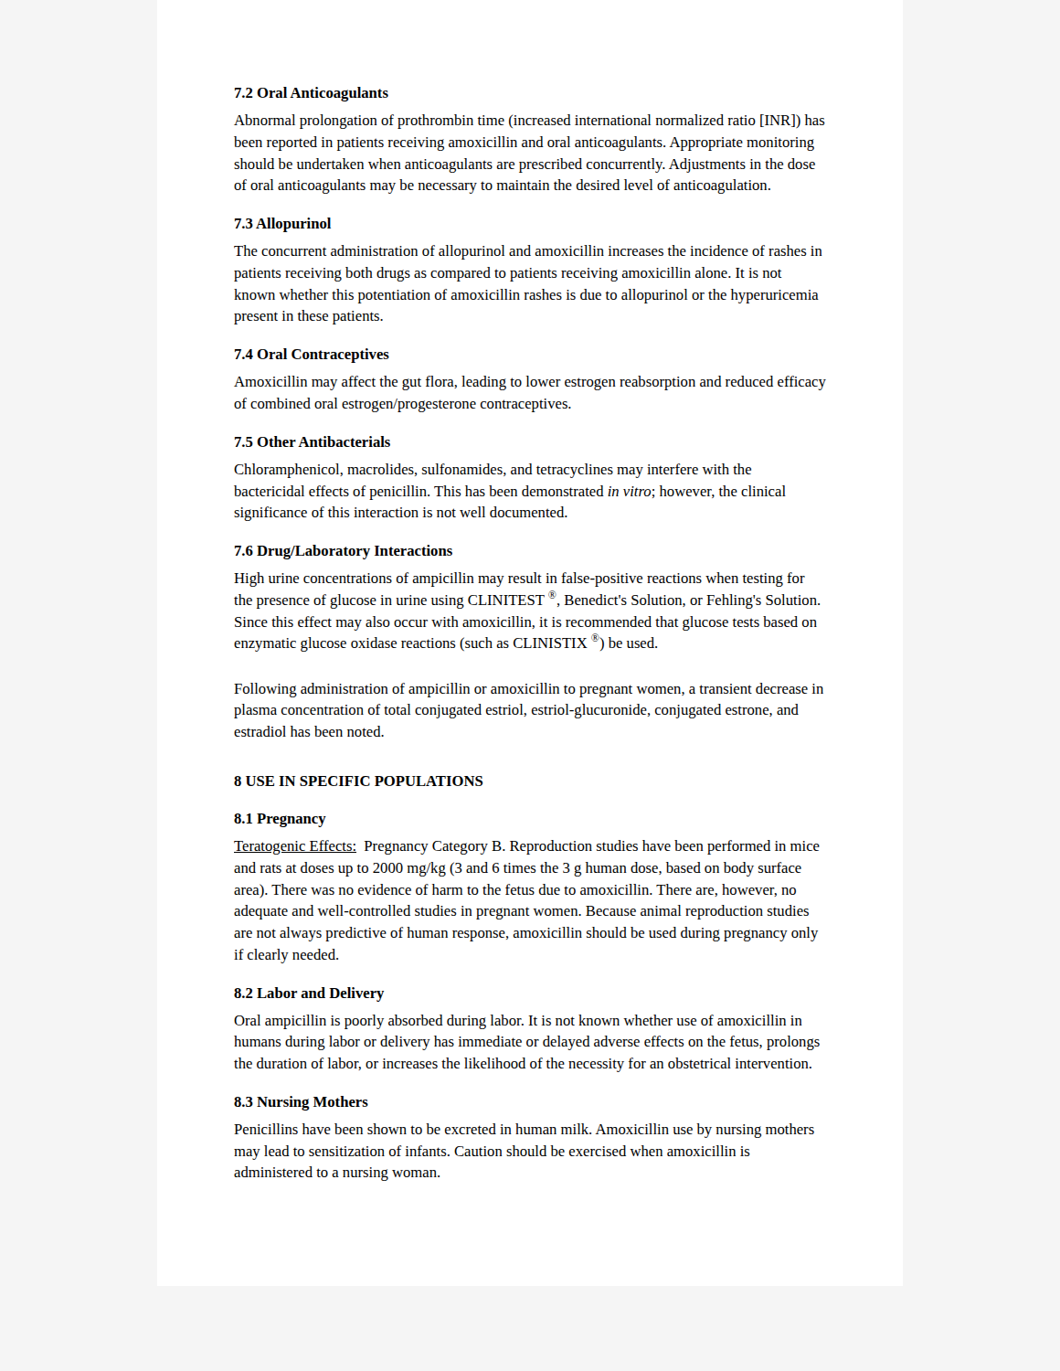7.2 Oral Anticoagulants
Abnormal prolongation of prothrombin time (increased international normalized ratio [INR]) has been reported in patients receiving amoxicillin and oral anticoagulants. Appropriate monitoring should be undertaken when anticoagulants are prescribed concurrently. Adjustments in the dose of oral anticoagulants may be necessary to maintain the desired level of anticoagulation.
7.3 Allopurinol
The concurrent administration of allopurinol and amoxicillin increases the incidence of rashes in patients receiving both drugs as compared to patients receiving amoxicillin alone. It is not known whether this potentiation of amoxicillin rashes is due to allopurinol or the hyperuricemia present in these patients.
7.4 Oral Contraceptives
Amoxicillin may affect the gut flora, leading to lower estrogen reabsorption and reduced efficacy of combined oral estrogen/progesterone contraceptives.
7.5 Other Antibacterials
Chloramphenicol, macrolides, sulfonamides, and tetracyclines may interfere with the bactericidal effects of penicillin. This has been demonstrated in vitro; however, the clinical significance of this interaction is not well documented.
7.6 Drug/Laboratory Interactions
High urine concentrations of ampicillin may result in false-positive reactions when testing for the presence of glucose in urine using CLINITEST ®, Benedict's Solution, or Fehling's Solution. Since this effect may also occur with amoxicillin, it is recommended that glucose tests based on enzymatic glucose oxidase reactions (such as CLINISTIX ®) be used.
Following administration of ampicillin or amoxicillin to pregnant women, a transient decrease in plasma concentration of total conjugated estriol, estriol-glucuronide, conjugated estrone, and estradiol has been noted.
8 USE IN SPECIFIC POPULATIONS
8.1 Pregnancy
Teratogenic Effects: Pregnancy Category B. Reproduction studies have been performed in mice and rats at doses up to 2000 mg/kg (3 and 6 times the 3 g human dose, based on body surface area). There was no evidence of harm to the fetus due to amoxicillin. There are, however, no adequate and well-controlled studies in pregnant women. Because animal reproduction studies are not always predictive of human response, amoxicillin should be used during pregnancy only if clearly needed.
8.2 Labor and Delivery
Oral ampicillin is poorly absorbed during labor. It is not known whether use of amoxicillin in humans during labor or delivery has immediate or delayed adverse effects on the fetus, prolongs the duration of labor, or increases the likelihood of the necessity for an obstetrical intervention.
8.3 Nursing Mothers
Penicillins have been shown to be excreted in human milk. Amoxicillin use by nursing mothers may lead to sensitization of infants. Caution should be exercised when amoxicillin is administered to a nursing woman.